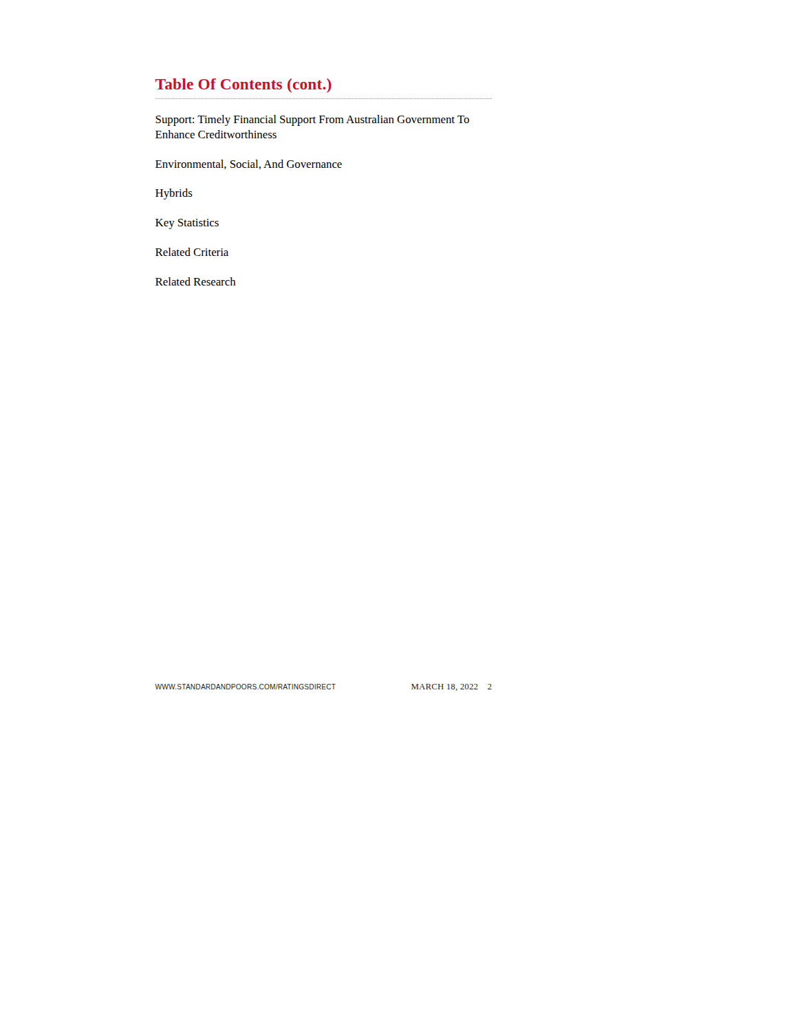Table Of Contents (cont.)
Support: Timely Financial Support From Australian Government To
Enhance Creditworthiness
Environmental, Social, And Governance
Hybrids
Key Statistics
Related Criteria
Related Research
WWW.STANDARDANDPOORS.COM/RATINGSDIRECT
MARCH 18, 20222